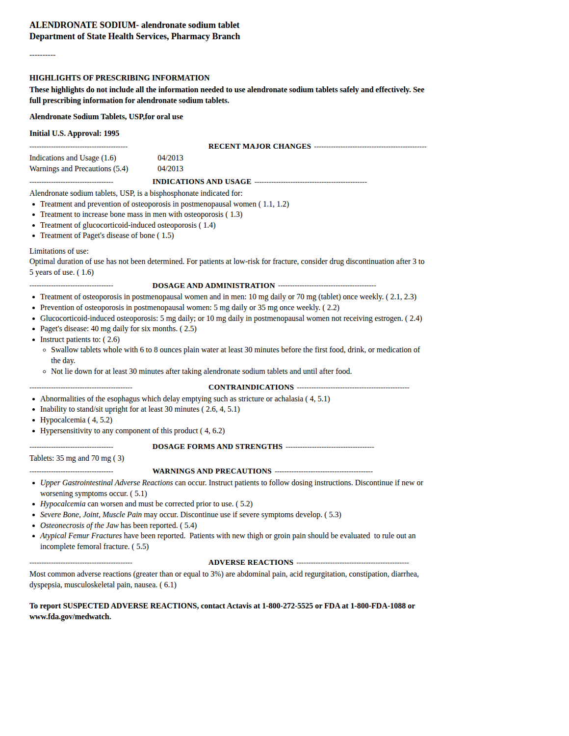ALENDRONATE SODIUM- alendronate sodium tablet Department of State Health Services, Pharmacy Branch
----------
HIGHLIGHTS OF PRESCRIBING INFORMATION
These highlights do not include all the information needed to use alendronate sodium tablets safely and effectively. See full prescribing information for alendronate sodium tablets.
Alendronate Sodium Tablets, USP,for oral use
Initial U.S. Approval: 1995
----------------------------------------- RECENT MAJOR CHANGES -----------------------------------------------
| Indications and Usage (1.6) | 04/2013 |
| Warnings and Precautions (5.4) | 04/2013 |
----------------------------------- INDICATIONS AND USAGE -----------------------------------------------
Alendronate sodium tablets, USP, is a bisphosphonate indicated for:
Treatment and prevention of osteoporosis in postmenopausal women ( 1.1, 1.2)
Treatment to increase bone mass in men with osteoporosis ( 1.3)
Treatment of glucocorticoid-induced osteoporosis ( 1.4)
Treatment of Paget's disease of bone ( 1.5)
Limitations of use:
Optimal duration of use has not been determined. For patients at low-risk for fracture, consider drug discontinuation after 3 to 5 years of use. ( 1.6)
----------------------------------- DOSAGE AND ADMINISTRATION -----------------------------------------
Treatment of osteoporosis in postmenopausal women and in men: 10 mg daily or 70 mg (tablet) once weekly. ( 2.1, 2.3)
Prevention of osteoporosis in postmenopausal women: 5 mg daily or 35 mg once weekly. ( 2.2)
Glucocorticoid-induced osteoporosis: 5 mg daily; or 10 mg daily in postmenopausal women not receiving estrogen. ( 2.4)
Paget's disease: 40 mg daily for six months. ( 2.5)
Instruct patients to: ( 2.6)
Swallow tablets whole with 6 to 8 ounces plain water at least 30 minutes before the first food, drink, or medication of the day.
Not lie down for at least 30 minutes after taking alendronate sodium tablets and until after food.
------------------------------------------- CONTRAINDICATIONS -----------------------------------------------
Abnormalities of the esophagus which delay emptying such as stricture or achalasia ( 4, 5.1)
Inability to stand/sit upright for at least 30 minutes ( 2.6, 4, 5.1)
Hypocalcemia ( 4, 5.2)
Hypersensitivity to any component of this product ( 4, 6.2)
----------------------------------- DOSAGE FORMS AND STRENGTHS -------------------------------------
Tablets: 35 mg and 70 mg ( 3)
----------------------------------- WARNINGS AND PRECAUTIONS -----------------------------------------
Upper Gastrointestinal Adverse Reactions can occur. Instruct patients to follow dosing instructions. Discontinue if new or worsening symptoms occur. ( 5.1)
Hypocalcemia can worsen and must be corrected prior to use. ( 5.2)
Severe Bone, Joint, Muscle Pain may occur. Discontinue use if severe symptoms develop. ( 5.3)
Osteonecrosis of the Jaw has been reported. ( 5.4)
Atypical Femur Fractures have been reported. Patients with new thigh or groin pain should be evaluated to rule out an incomplete femoral fracture. ( 5.5)
------------------------------------------- ADVERSE REACTIONS -----------------------------------------------
Most common adverse reactions (greater than or equal to 3%) are abdominal pain, acid regurgitation, constipation, diarrhea, dyspepsia, musculoskeletal pain, nausea. ( 6.1)
To report SUSPECTED ADVERSE REACTIONS, contact Actavis at 1-800-272-5525 or FDA at 1-800-FDA-1088 or www.fda.gov/medwatch.